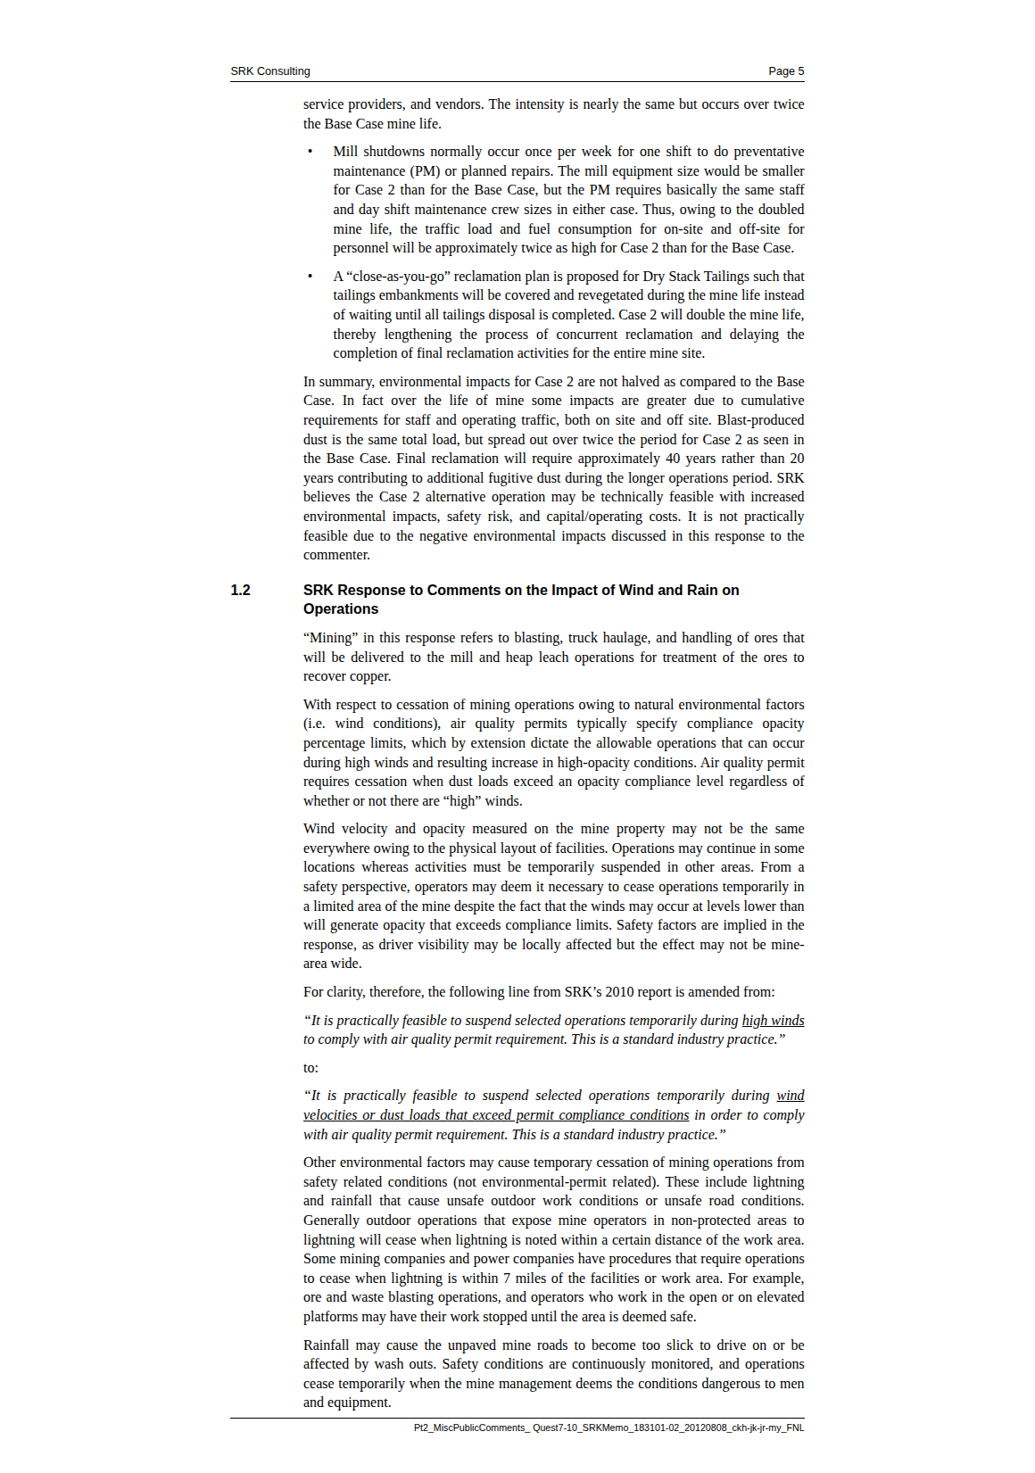SRK Consulting
Page 5
service providers, and vendors. The intensity is nearly the same but occurs over twice the Base Case mine life.
Mill shutdowns normally occur once per week for one shift to do preventative maintenance (PM) or planned repairs. The mill equipment size would be smaller for Case 2 than for the Base Case, but the PM requires basically the same staff and day shift maintenance crew sizes in either case. Thus, owing to the doubled mine life, the traffic load and fuel consumption for on-site and off-site for personnel will be approximately twice as high for Case 2 than for the Base Case.
A “close-as-you-go” reclamation plan is proposed for Dry Stack Tailings such that tailings embankments will be covered and revegetated during the mine life instead of waiting until all tailings disposal is completed. Case 2 will double the mine life, thereby lengthening the process of concurrent reclamation and delaying the completion of final reclamation activities for the entire mine site.
In summary, environmental impacts for Case 2 are not halved as compared to the Base Case. In fact over the life of mine some impacts are greater due to cumulative requirements for staff and operating traffic, both on site and off site. Blast-produced dust is the same total load, but spread out over twice the period for Case 2 as seen in the Base Case. Final reclamation will require approximately 40 years rather than 20 years contributing to additional fugitive dust during the longer operations period. SRK believes the Case 2 alternative operation may be technically feasible with increased environmental impacts, safety risk, and capital/operating costs. It is not practically feasible due to the negative environmental impacts discussed in this response to the commenter.
1.2
SRK Response to Comments on the Impact of Wind and Rain on Operations
“Mining” in this response refers to blasting, truck haulage, and handling of ores that will be delivered to the mill and heap leach operations for treatment of the ores to recover copper.
With respect to cessation of mining operations owing to natural environmental factors (i.e. wind conditions), air quality permits typically specify compliance opacity percentage limits, which by extension dictate the allowable operations that can occur during high winds and resulting increase in high-opacity conditions. Air quality permit requires cessation when dust loads exceed an opacity compliance level regardless of whether or not there are “high” winds.
Wind velocity and opacity measured on the mine property may not be the same everywhere owing to the physical layout of facilities. Operations may continue in some locations whereas activities must be temporarily suspended in other areas. From a safety perspective, operators may deem it necessary to cease operations temporarily in a limited area of the mine despite the fact that the winds may occur at levels lower than will generate opacity that exceeds compliance limits. Safety factors are implied in the response, as driver visibility may be locally affected but the effect may not be mine-area wide.
For clarity, therefore, the following line from SRK’s 2010 report is amended from:
“It is practically feasible to suspend selected operations temporarily during high winds to comply with air quality permit requirement. This is a standard industry practice.”
to:
“It is practically feasible to suspend selected operations temporarily during wind velocities or dust loads that exceed permit compliance conditions in order to comply with air quality permit requirement. This is a standard industry practice.”
Other environmental factors may cause temporary cessation of mining operations from safety related conditions (not environmental-permit related). These include lightning and rainfall that cause unsafe outdoor work conditions or unsafe road conditions. Generally outdoor operations that expose mine operators in non-protected areas to lightning will cease when lightning is noted within a certain distance of the work area. Some mining companies and power companies have procedures that require operations to cease when lightning is within 7 miles of the facilities or work area. For example, ore and waste blasting operations, and operators who work in the open or on elevated platforms may have their work stopped until the area is deemed safe.
Rainfall may cause the unpaved mine roads to become too slick to drive on or be affected by wash outs. Safety conditions are continuously monitored, and operations cease temporarily when the mine management deems the conditions dangerous to men and equipment.
Pt2_MiscPublicComments_ Quest7-10_SRKMemo_183101-02_20120808_ckh-jk-jr-my_FNL